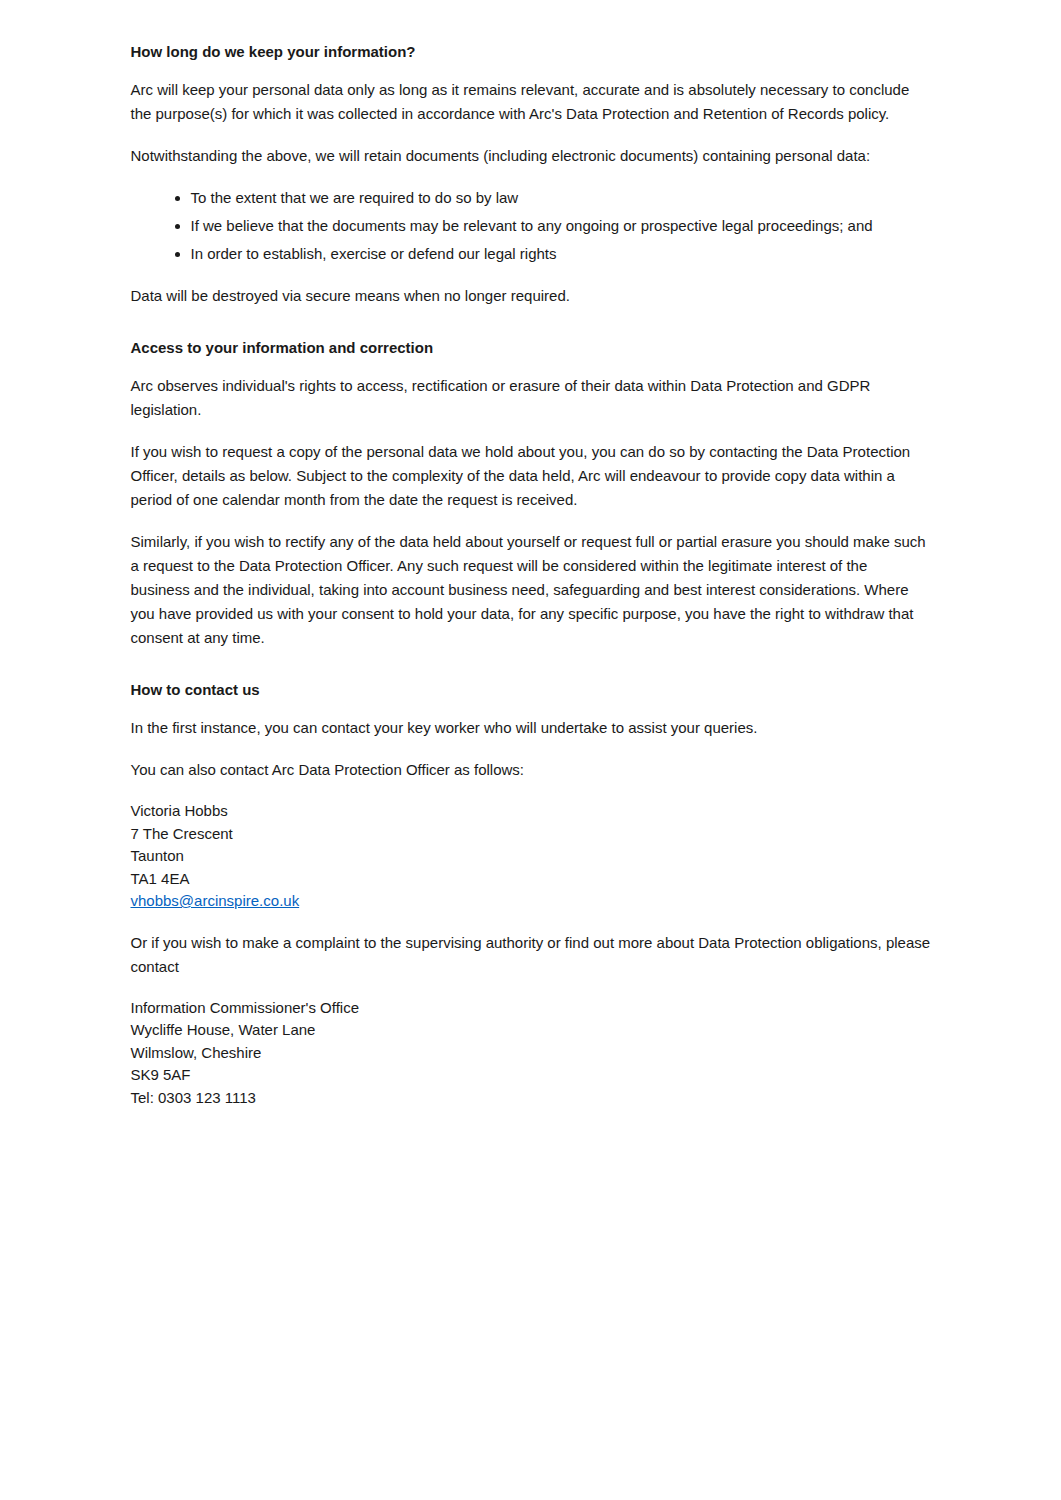How long do we keep your information?
Arc will keep your personal data only as long as it remains relevant, accurate and is absolutely necessary to conclude the purpose(s) for which it was collected in accordance with Arc's Data Protection and Retention of Records policy.
Notwithstanding the above, we will retain documents (including electronic documents) containing personal data:
To the extent that we are required to do so by law
If we believe that the documents may be relevant to any ongoing or prospective legal proceedings; and
In order to establish, exercise or defend our legal rights
Data will be destroyed via secure means when no longer required.
Access to your information and correction
Arc observes individual's rights to access, rectification or erasure of their data within Data Protection and GDPR legislation.
If you wish to request a copy of the personal data we hold about you, you can do so by contacting the Data Protection Officer, details as below. Subject to the complexity of the data held, Arc will endeavour to provide copy data within a period of one calendar month from the date the request is received.
Similarly, if you wish to rectify any of the data held about yourself or request full or partial erasure you should make such a request to the Data Protection Officer. Any such request will be considered within the legitimate interest of the business and the individual, taking into account business need, safeguarding and best interest considerations. Where you have provided us with your consent to hold your data, for any specific purpose, you have the right to withdraw that consent at any time.
How to contact us
In the first instance, you can contact your key worker who will undertake to assist your queries.
You can also contact Arc Data Protection Officer as follows:
Victoria Hobbs
7 The Crescent
Taunton
TA1 4EA
vhobbs@arcinspire.co.uk
Or if you wish to make a complaint to the supervising authority or find out more about Data Protection obligations, please contact
Information Commissioner's Office
Wycliffe House, Water Lane
Wilmslow, Cheshire
SK9 5AF
Tel: 0303 123 1113